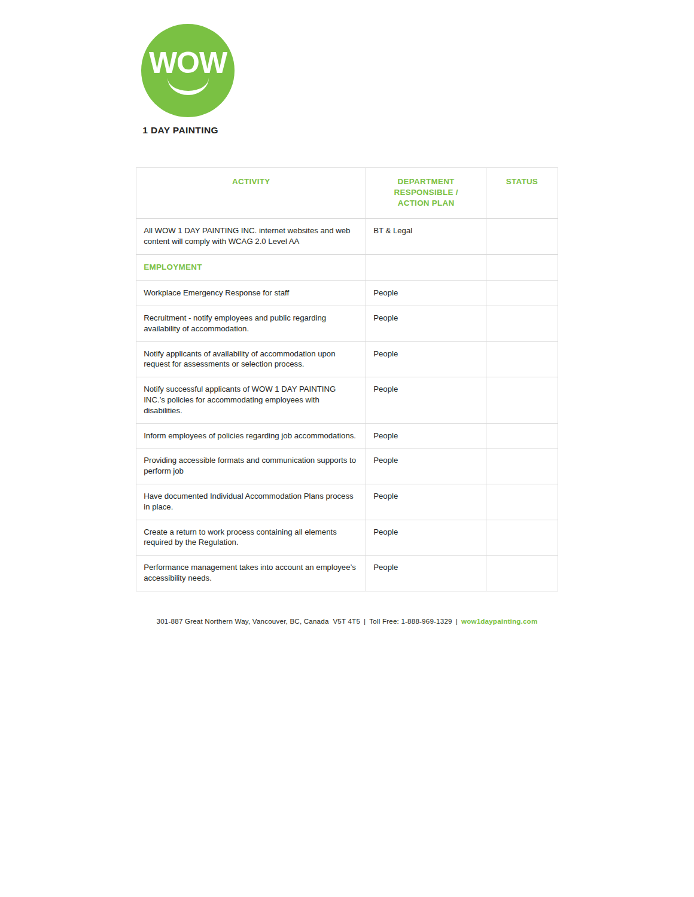WOW
1 DAY PAINTING
| ACTIVITY | DEPARTMENT RESPONSIBLE / ACTION PLAN | STATUS |
| --- | --- | --- |
| All WOW 1 DAY PAINTING INC. internet websites and web content will comply with WCAG 2.0 Level AA | BT & Legal | |
| EMPLOYMENT | | |
| Workplace Emergency Response for staff | People | |
| Recruitment - notify employees and public regarding availability of accommodation. | People | |
| Notify applicants of availability of accommodation upon request for assessments or selection process. | People | |
| Notify successful applicants of WOW 1 DAY PAINTING INC.’s policies for accommodating employees with disabilities. | People | |
| Inform employees of policies regarding job accommodations. | People | |
| Providing accessible formats and communication supports to perform job | People | |
| Have documented Individual Accommodation Plans process in place. | People | |
| Create a return to work process containing all elements required by the Regulation. | People | |
| Performance management takes into account an employee’s accessibility needs. | People | |
301-887 Great Northern Way, Vancouver, BC, Canada V5T 4T5|Toll Free: 1-888-969-1329|wow1daypainting.com